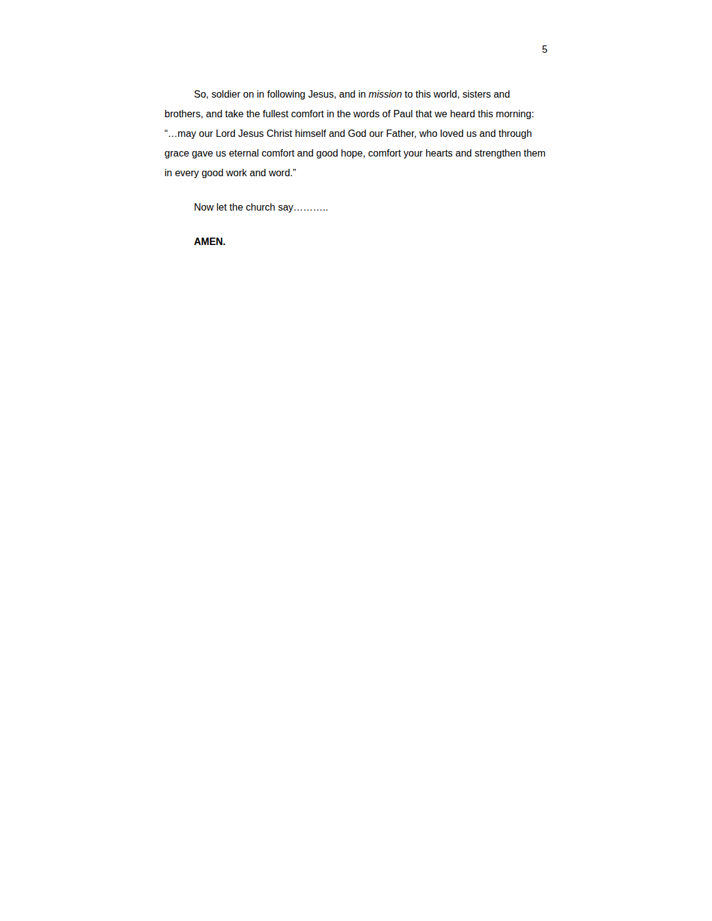5
So, soldier on in following Jesus, and in mission to this world, sisters and brothers, and take the fullest comfort in the words of Paul that we heard this morning: “…may our Lord Jesus Christ himself and God our Father, who loved us and through grace gave us eternal comfort and good hope, comfort your hearts and strengthen them in every good work and word.”
Now let the church say………..
AMEN.